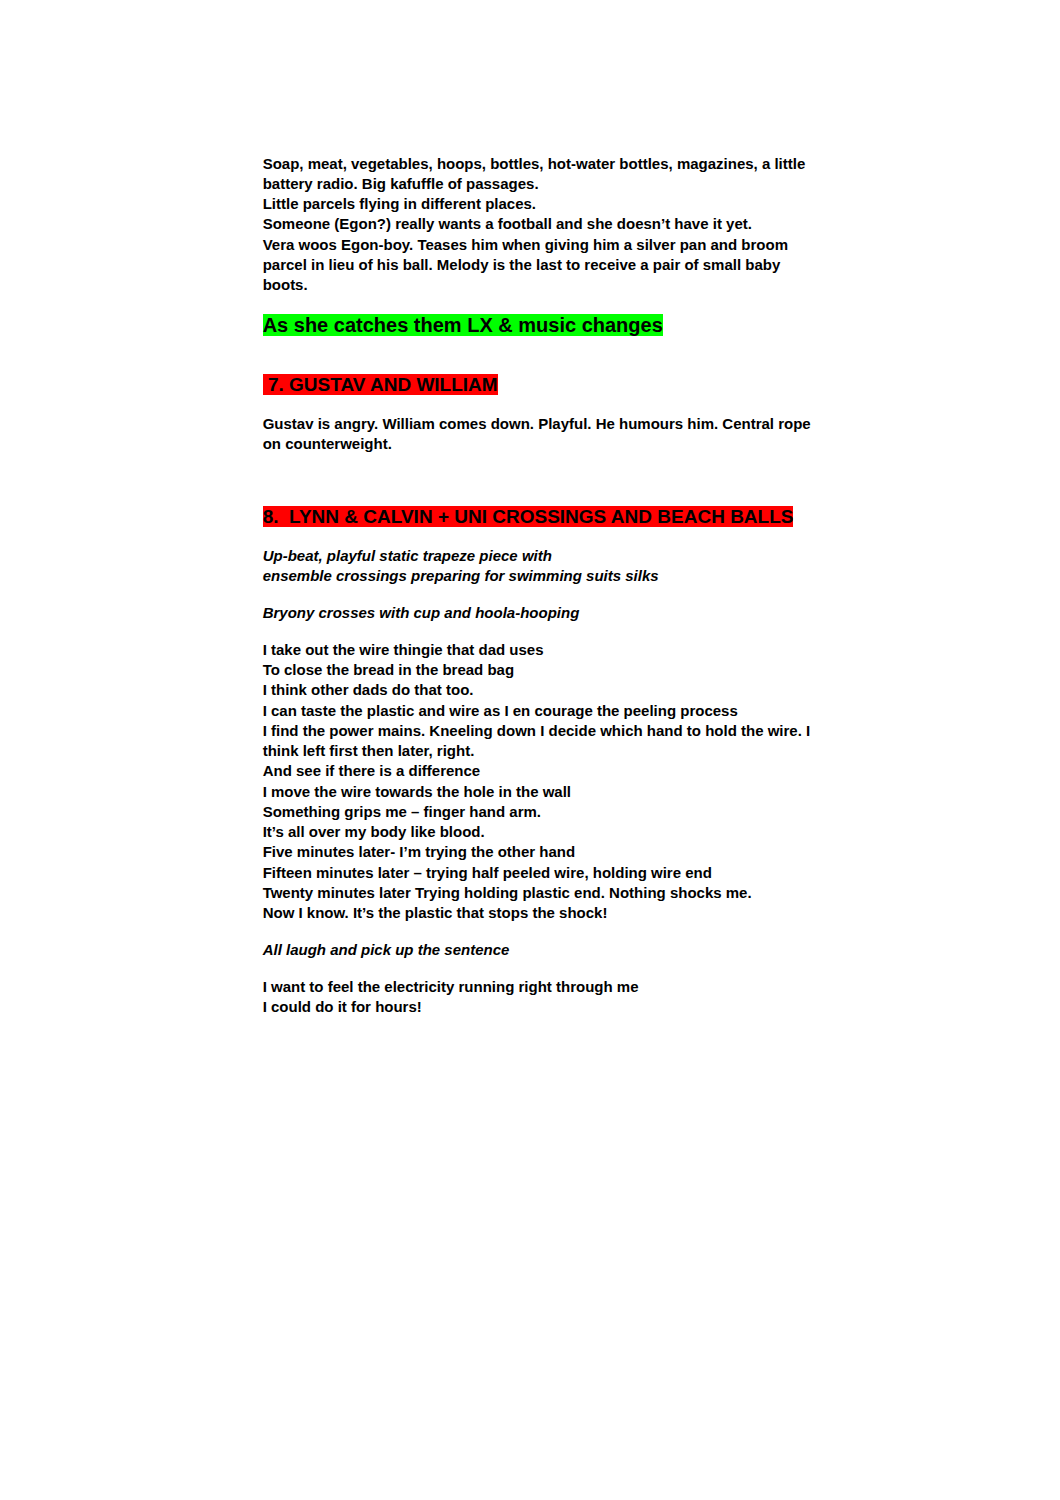Soap, meat, vegetables, hoops, bottles, hot-water bottles, magazines, a little battery radio. Big kafuffle of passages.
Little parcels flying in different places.
Someone (Egon?) really wants a football and she doesn’t have it yet.
Vera woos Egon-boy. Teases him when giving him a silver pan and broom parcel in lieu of his ball. Melody is the last to receive a pair of small baby boots.
As she catches them LX & music changes
7. GUSTAV AND WILLIAM
Gustav is angry. William comes down. Playful. He humours him. Central rope on counterweight.
8. LYNN & CALVIN + UNI CROSSINGS AND BEACH BALLS
Up-beat, playful static trapeze piece with
ensemble crossings preparing for swimming suits silks
Bryony crosses with cup and hoola-hooping
I take out the wire thingie that dad uses
To close the bread in the bread bag
I think other dads do that too.
I can taste the plastic and wire as I en courage the peeling process
I find the power mains. Kneeling down I decide which hand to hold the wire. I think left first then later, right.
And see if there is a difference
I move the wire towards the hole in the wall
Something grips me – finger hand arm.
It’s all over my body like blood.
Five minutes later- I’m trying the other hand
Fifteen minutes later – trying half peeled wire, holding wire end
Twenty minutes later Trying holding plastic end. Nothing shocks me.
Now I know. It’s the plastic that stops the shock!
All laugh and pick up the sentence
I want to feel the electricity running right through me
I could do it for hours!